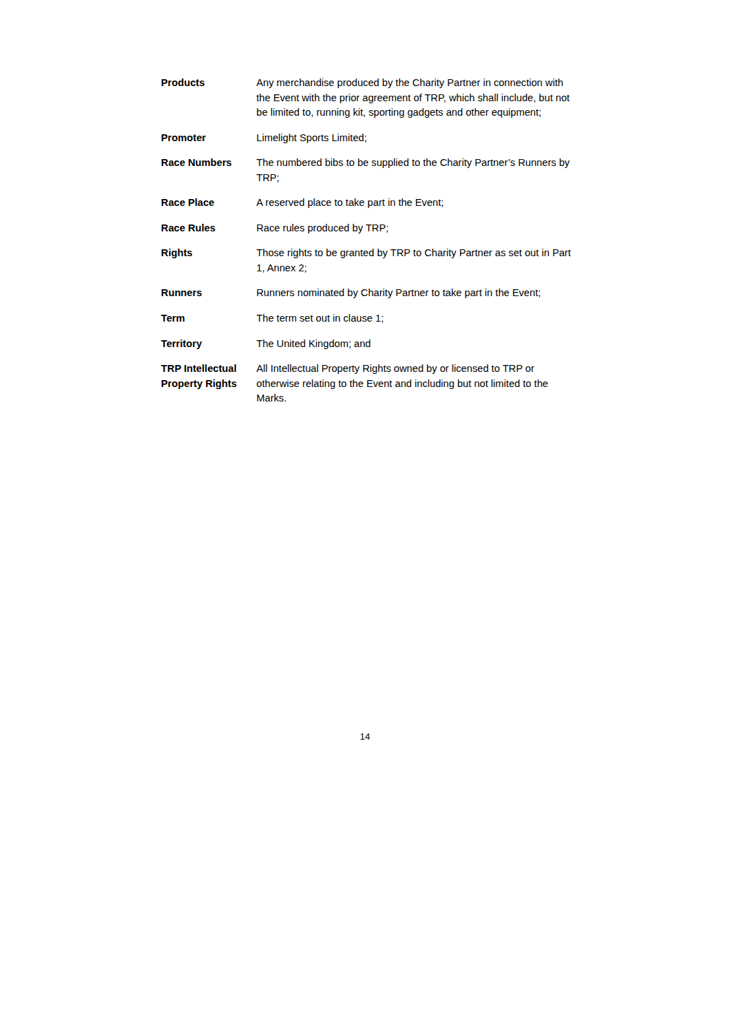| Products | Any merchandise produced by the Charity Partner in connection with the Event with the prior agreement of TRP, which shall include, but not be limited to, running kit, sporting gadgets and other equipment; |
| Promoter | Limelight Sports Limited; |
| Race Numbers | The numbered bibs to be supplied to the Charity Partner’s Runners by TRP; |
| Race Place | A reserved place to take part in the Event; |
| Race Rules | Race rules produced by TRP; |
| Rights | Those rights to be granted by TRP to Charity Partner as set out in Part 1, Annex 2; |
| Runners | Runners nominated by Charity Partner to take part in the Event; |
| Term | The term set out in clause 1; |
| Territory | The United Kingdom; and |
| TRP Intellectual Property Rights | All Intellectual Property Rights owned by or licensed to TRP or otherwise relating to the Event and including but not limited to the Marks. |
14